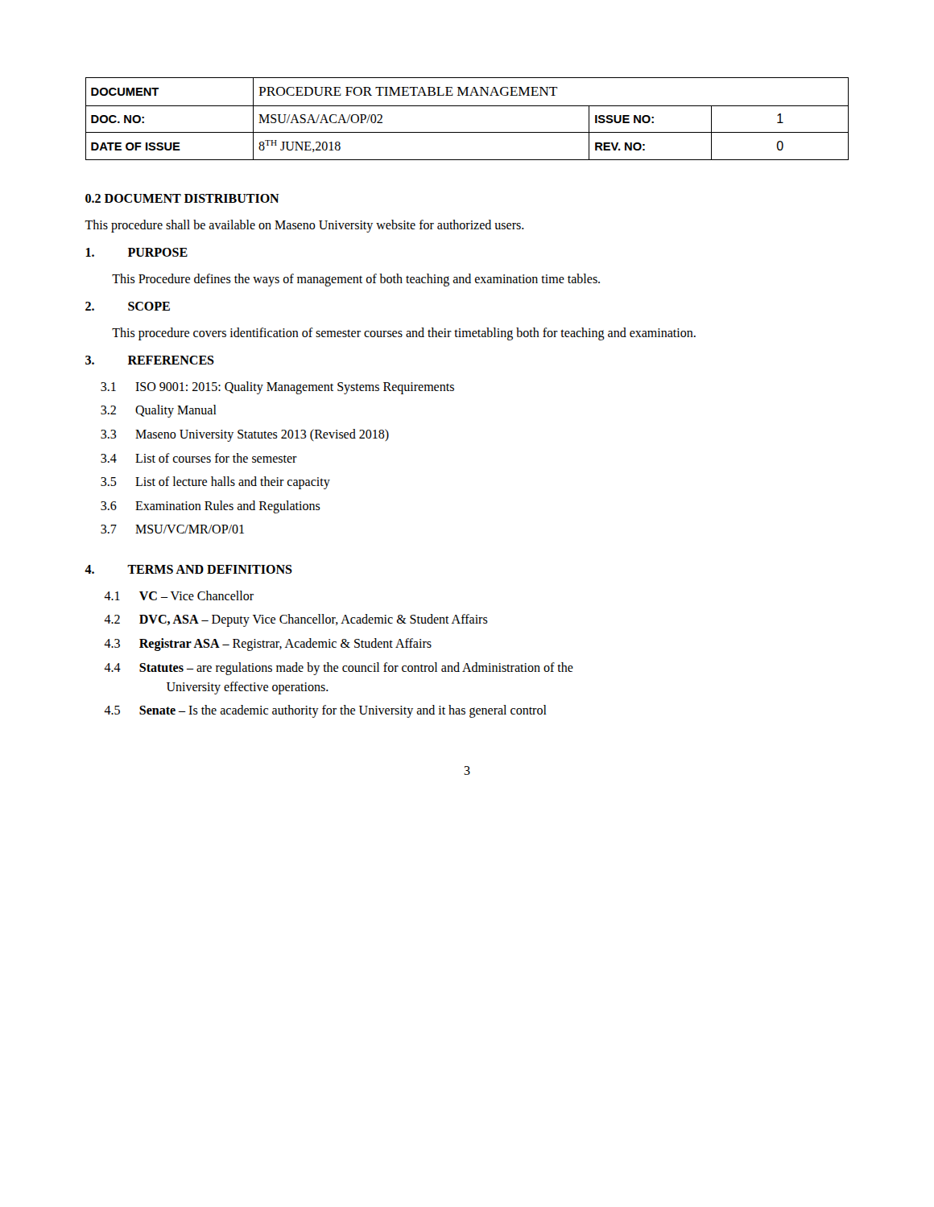| DOCUMENT | PROCEDURE FOR TIMETABLE MANAGEMENT |
| DOC. NO: | MSU/ASA/ACA/OP/02 | ISSUE NO: | 1 |
| DATE OF ISSUE | 8 TH JUNE,2018 | REV. NO: | 0 |
0.2 DOCUMENT DISTRIBUTION
This procedure shall be available on Maseno University website for authorized users.
1.
PURPOSE
This Procedure defines the ways of management of both teaching and examination time tables.
2.
SCOPE
This procedure covers identification of semester courses and their timetabling both for teaching and examination.
3.
REFERENCES
3.1
ISO 9001: 2015: Quality Management Systems Requirements
3.2
Quality Manual
3.3
Maseno University Statutes 2013 (Revised 2018)
3.4
List of courses for the semester
3.5
List of lecture halls and their capacity
3.6
Examination Rules and Regulations
3.7
MSU/VC/MR/OP/01
4.
TERMS AND DEFINITIONS
4.1
VC – Vice Chancellor
4.2
DVC, ASA – Deputy Vice Chancellor, Academic & Student Affairs
4.3
Registrar ASA – Registrar, Academic & Student Affairs
4.4
Statutes – are regulations made by the council for control and Administration of the University effective operations.
4.5
Senate – Is the academic authority for the University and it has general control
3